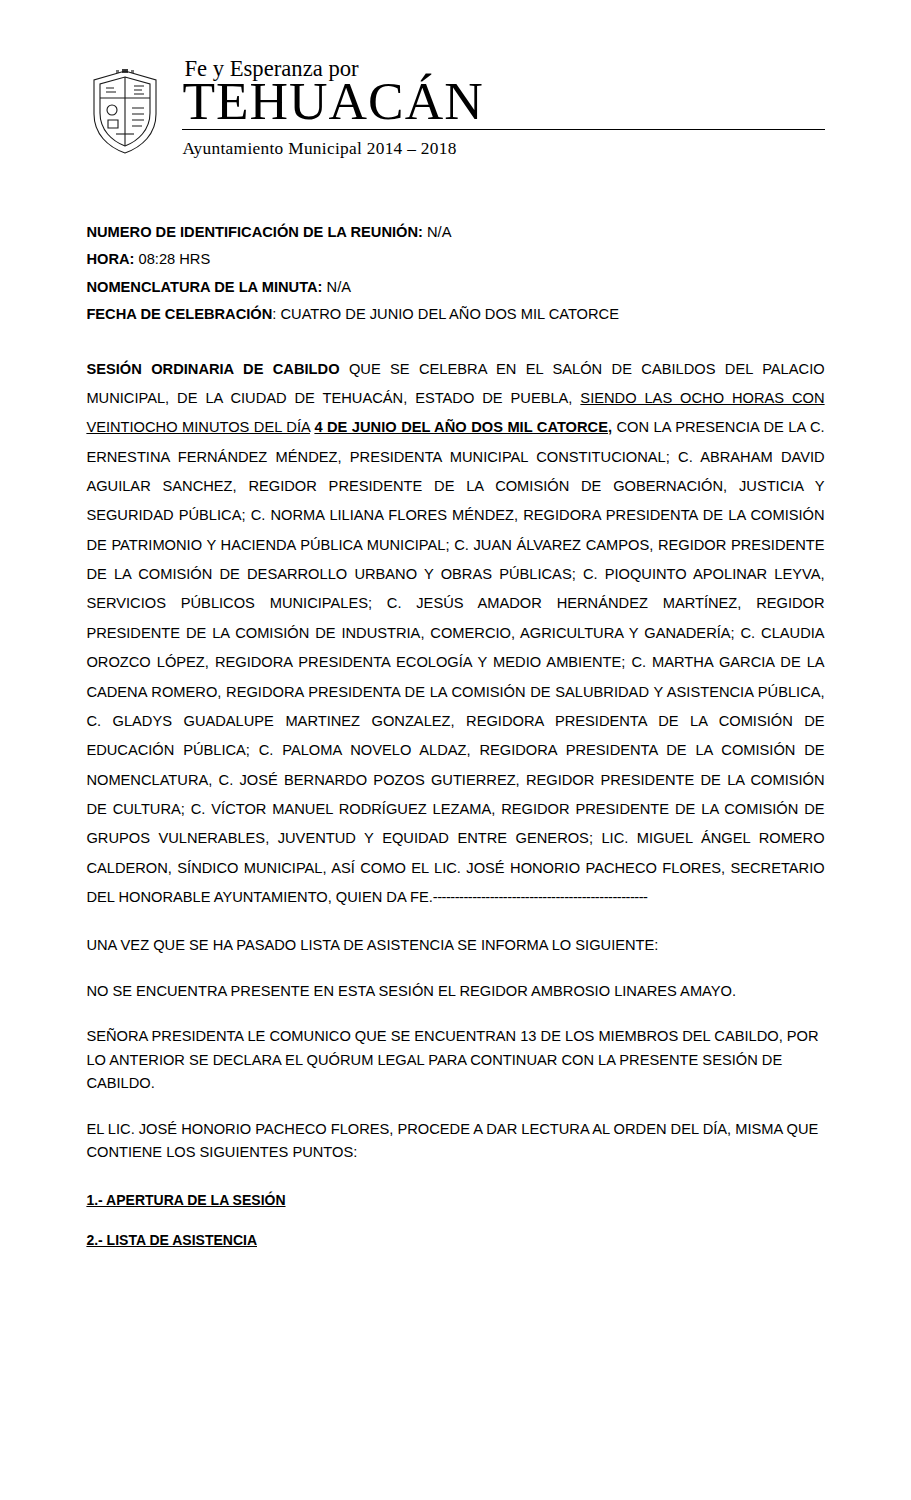Fe y Esperanza por
TEHUACÁN
Ayuntamiento Municipal 2014 – 2018
NUMERO DE IDENTIFICACIÓN DE LA REUNIÓN: N/A
HORA: 08:28 HRS
NOMENCLATURA DE LA MINUTA: N/A
FECHA DE CELEBRACIÓN: CUATRO DE JUNIO DEL AÑO DOS MIL CATORCE
SESIÓN ORDINARIA DE CABILDO QUE SE CELEBRA EN EL SALÓN DE CABILDOS DEL PALACIO MUNICIPAL, DE LA CIUDAD DE TEHUACÁN, ESTADO DE PUEBLA, SIENDO LAS OCHO HORAS CON VEINTIOCHO MINUTOS DEL DÍA 4 DE JUNIO DEL AÑO DOS MIL CATORCE, CON LA PRESENCIA DE LA C. ERNESTINA FERNÁNDEZ MÉNDEZ, PRESIDENTA MUNICIPAL CONSTITUCIONAL; C. ABRAHAM DAVID AGUILAR SANCHEZ, REGIDOR PRESIDENTE DE LA COMISIÓN DE GOBERNACIÓN, JUSTICIA Y SEGURIDAD PÚBLICA; C. NORMA LILIANA FLORES MÉNDEZ, REGIDORA PRESIDENTA DE LA COMISIÓN DE PATRIMONIO Y HACIENDA PÚBLICA MUNICIPAL; C. JUAN ÁLVAREZ CAMPOS, REGIDOR PRESIDENTE DE LA COMISIÓN DE DESARROLLO URBANO Y OBRAS PÚBLICAS; C. PIOQUINTO APOLINAR LEYVA, SERVICIOS PÚBLICOS MUNICIPALES; C. JESÚS AMADOR HERNÁNDEZ MARTÍNEZ, REGIDOR PRESIDENTE DE LA COMISIÓN DE INDUSTRIA, COMERCIO, AGRICULTURA Y GANADERÍA; C. CLAUDIA OROZCO LÓPEZ, REGIDORA PRESIDENTA ECOLOGÍA Y MEDIO AMBIENTE; C. MARTHA GARCIA DE LA CADENA ROMERO, REGIDORA PRESIDENTA DE LA COMISIÓN DE SALUBRIDAD Y ASISTENCIA PÚBLICA, C. GLADYS GUADALUPE MARTINEZ GONZALEZ, REGIDORA PRESIDENTA DE LA COMISIÓN DE EDUCACIÓN PÚBLICA; C. PALOMA NOVELO ALDAZ, REGIDORA PRESIDENTA DE LA COMISIÓN DE NOMENCLATURA, C. JOSÉ BERNARDO POZOS GUTIERREZ, REGIDOR PRESIDENTE DE LA COMISIÓN DE CULTURA; C. VÍCTOR MANUEL RODRÍGUEZ LEZAMA, REGIDOR PRESIDENTE DE LA COMISIÓN DE GRUPOS VULNERABLES, JUVENTUD Y EQUIDAD ENTRE GENEROS; LIC. MIGUEL ÁNGEL ROMERO CALDERON, SÍNDICO MUNICIPAL, ASÍ COMO EL LIC. JOSÉ HONORIO PACHECO FLORES, SECRETARIO DEL HONORABLE AYUNTAMIENTO, QUIEN DA FE.-------------------------------------------------
UNA VEZ QUE SE HA PASADO LISTA DE ASISTENCIA SE INFORMA LO SIGUIENTE:
NO SE ENCUENTRA PRESENTE EN ESTA SESIÓN EL REGIDOR AMBROSIO LINARES AMAYO.
SEÑORA PRESIDENTA LE COMUNICO QUE SE ENCUENTRAN 13 DE LOS MIEMBROS DEL CABILDO, POR LO ANTERIOR SE DECLARA EL QUÓRUM LEGAL PARA CONTINUAR CON LA PRESENTE SESIÓN DE CABILDO.
EL LIC. JOSÉ HONORIO PACHECO FLORES, PROCEDE A DAR LECTURA AL ORDEN DEL DÍA, MISMA QUE CONTIENE LOS SIGUIENTES PUNTOS:
1.- APERTURA DE LA SESIÓN
2.- LISTA DE ASISTENCIA